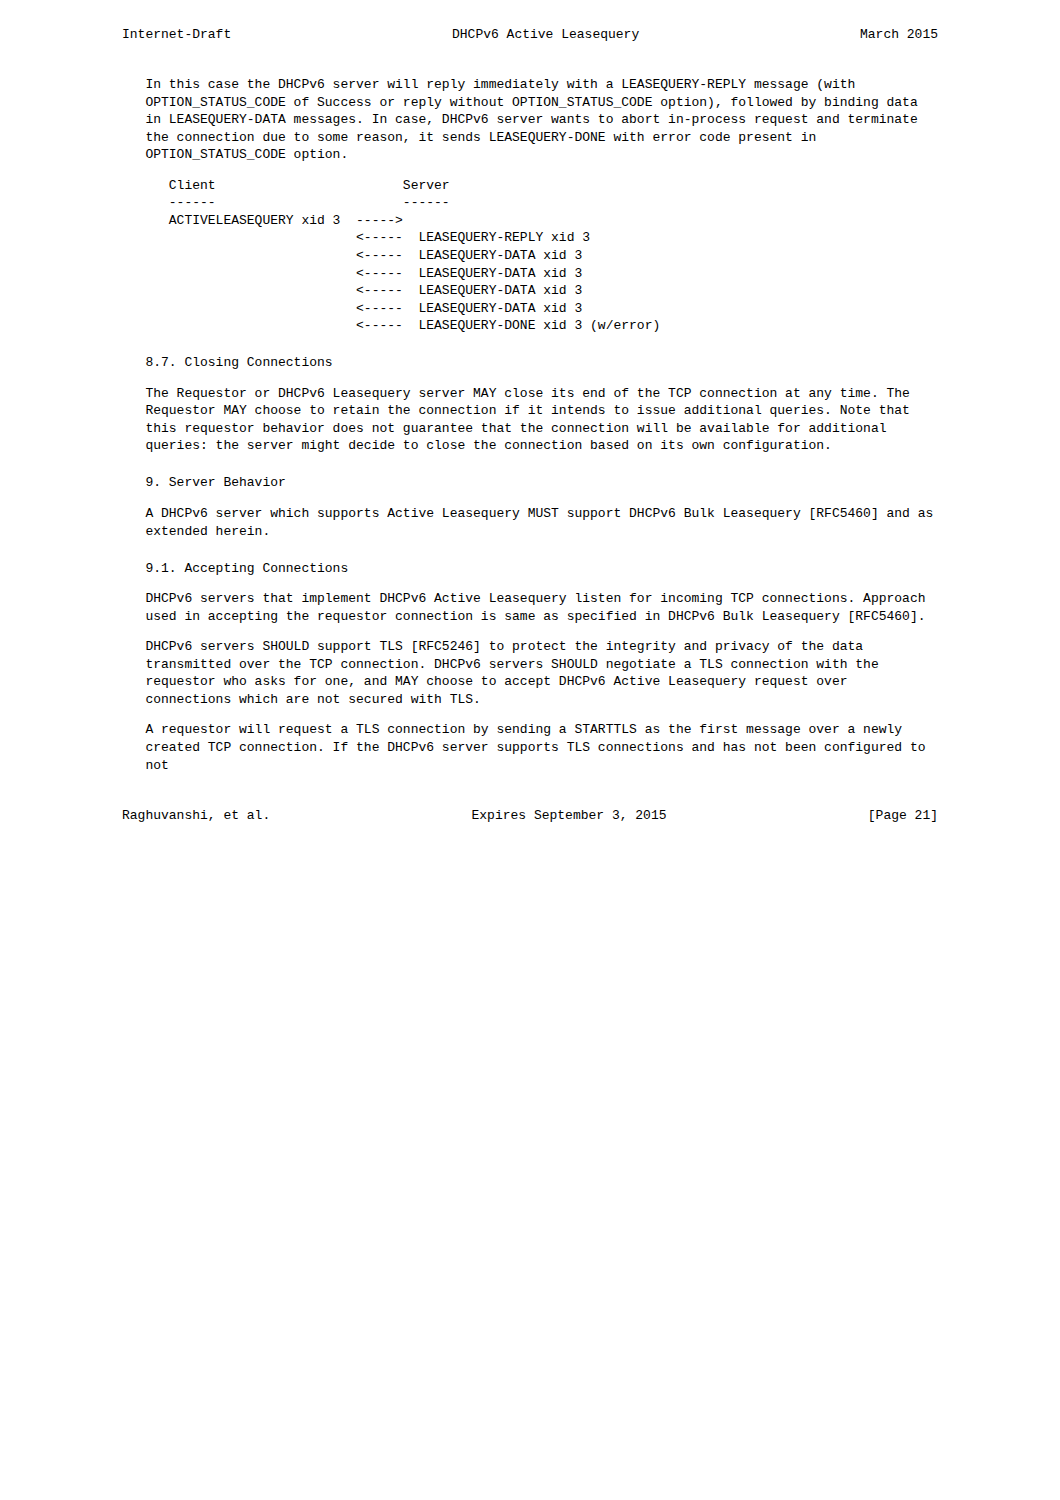Internet-Draft DHCPv6 Active Leasequery March 2015
In this case the DHCPv6 server will reply immediately with a LEASEQUERY-REPLY message (with OPTION_STATUS_CODE of Success or reply without OPTION_STATUS_CODE option), followed by binding data in LEASEQUERY-DATA messages. In case, DHCPv6 server wants to abort in-process request and terminate the connection due to some reason, it sends LEASEQUERY-DONE with error code present in OPTION_STATUS_CODE option.
   Client                        Server
   ------                        ------
   ACTIVELEASEQUERY xid 3  ----->
                           <-----  LEASEQUERY-REPLY xid 3
                           <-----  LEASEQUERY-DATA xid 3
                           <-----  LEASEQUERY-DATA xid 3
                           <-----  LEASEQUERY-DATA xid 3
                           <-----  LEASEQUERY-DATA xid 3
                           <-----  LEASEQUERY-DONE xid 3 (w/error)
8.7. Closing Connections
The Requestor or DHCPv6 Leasequery server MAY close its end of the TCP connection at any time. The Requestor MAY choose to retain the connection if it intends to issue additional queries. Note that this requestor behavior does not guarantee that the connection will be available for additional queries: the server might decide to close the connection based on its own configuration.
9. Server Behavior
A DHCPv6 server which supports Active Leasequery MUST support DHCPv6 Bulk Leasequery [RFC5460] and as extended herein.
9.1. Accepting Connections
DHCPv6 servers that implement DHCPv6 Active Leasequery listen for incoming TCP connections. Approach used in accepting the requestor connection is same as specified in DHCPv6 Bulk Leasequery [RFC5460].
DHCPv6 servers SHOULD support TLS [RFC5246] to protect the integrity and privacy of the data transmitted over the TCP connection. DHCPv6 servers SHOULD negotiate a TLS connection with the requestor who asks for one, and MAY choose to accept DHCPv6 Active Leasequery request over connections which are not secured with TLS.
A requestor will request a TLS connection by sending a STARTTLS as the first message over a newly created TCP connection. If the DHCPv6 server supports TLS connections and has not been configured to not
Raghuvanshi, et al. Expires September 3, 2015 [Page 21]